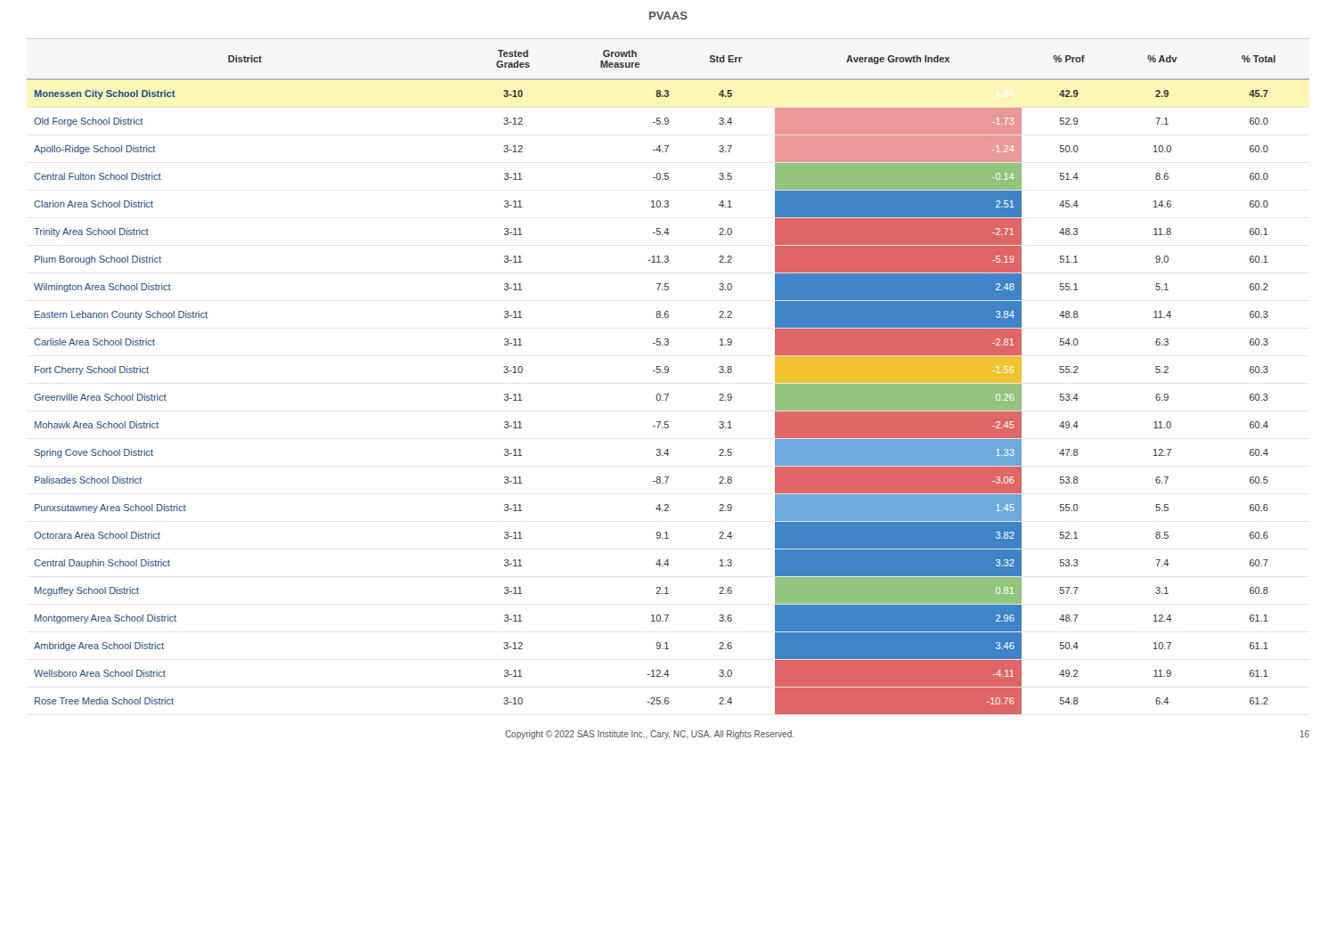PVAAS
| District | Tested Grades | Growth Measure | Std Err | Average Growth Index | % Prof | % Adv | % Total |
| --- | --- | --- | --- | --- | --- | --- | --- |
| Monessen City School District | 3-10 | 8.3 | 4.5 | 1.85 | 42.9 | 2.9 | 45.7 |
| Old Forge School District | 3-12 | -5.9 | 3.4 | -1.73 | 52.9 | 7.1 | 60.0 |
| Apollo-Ridge School District | 3-12 | -4.7 | 3.7 | -1.24 | 50.0 | 10.0 | 60.0 |
| Central Fulton School District | 3-11 | -0.5 | 3.5 | -0.14 | 51.4 | 8.6 | 60.0 |
| Clarion Area School District | 3-11 | 10.3 | 4.1 | 2.51 | 45.4 | 14.6 | 60.0 |
| Trinity Area School District | 3-11 | -5.4 | 2.0 | -2.71 | 48.3 | 11.8 | 60.1 |
| Plum Borough School District | 3-11 | -11.3 | 2.2 | -5.19 | 51.1 | 9.0 | 60.1 |
| Wilmington Area School District | 3-11 | 7.5 | 3.0 | 2.48 | 55.1 | 5.1 | 60.2 |
| Eastern Lebanon County School District | 3-11 | 8.6 | 2.2 | 3.84 | 48.8 | 11.4 | 60.3 |
| Carlisle Area School District | 3-11 | -5.3 | 1.9 | -2.81 | 54.0 | 6.3 | 60.3 |
| Fort Cherry School District | 3-10 | -5.9 | 3.8 | -1.56 | 55.2 | 5.2 | 60.3 |
| Greenville Area School District | 3-11 | 0.7 | 2.9 | 0.26 | 53.4 | 6.9 | 60.3 |
| Mohawk Area School District | 3-11 | -7.5 | 3.1 | -2.45 | 49.4 | 11.0 | 60.4 |
| Spring Cove School District | 3-11 | 3.4 | 2.5 | 1.33 | 47.8 | 12.7 | 60.4 |
| Palisades School District | 3-11 | -8.7 | 2.8 | -3.06 | 53.8 | 6.7 | 60.5 |
| Punxsutawney Area School District | 3-11 | 4.2 | 2.9 | 1.45 | 55.0 | 5.5 | 60.6 |
| Octorara Area School District | 3-11 | 9.1 | 2.4 | 3.82 | 52.1 | 8.5 | 60.6 |
| Central Dauphin School District | 3-11 | 4.4 | 1.3 | 3.32 | 53.3 | 7.4 | 60.7 |
| Mcguffey School District | 3-11 | 2.1 | 2.6 | 0.81 | 57.7 | 3.1 | 60.8 |
| Montgomery Area School District | 3-11 | 10.7 | 3.6 | 2.96 | 48.7 | 12.4 | 61.1 |
| Ambridge Area School District | 3-12 | 9.1 | 2.6 | 3.46 | 50.4 | 10.7 | 61.1 |
| Wellsboro Area School District | 3-11 | -12.4 | 3.0 | -4.11 | 49.2 | 11.9 | 61.1 |
| Rose Tree Media School District | 3-10 | -25.6 | 2.4 | -10.76 | 54.8 | 6.4 | 61.2 |
Copyright © 2022 SAS Institute Inc., Cary, NC, USA. All Rights Reserved. 16